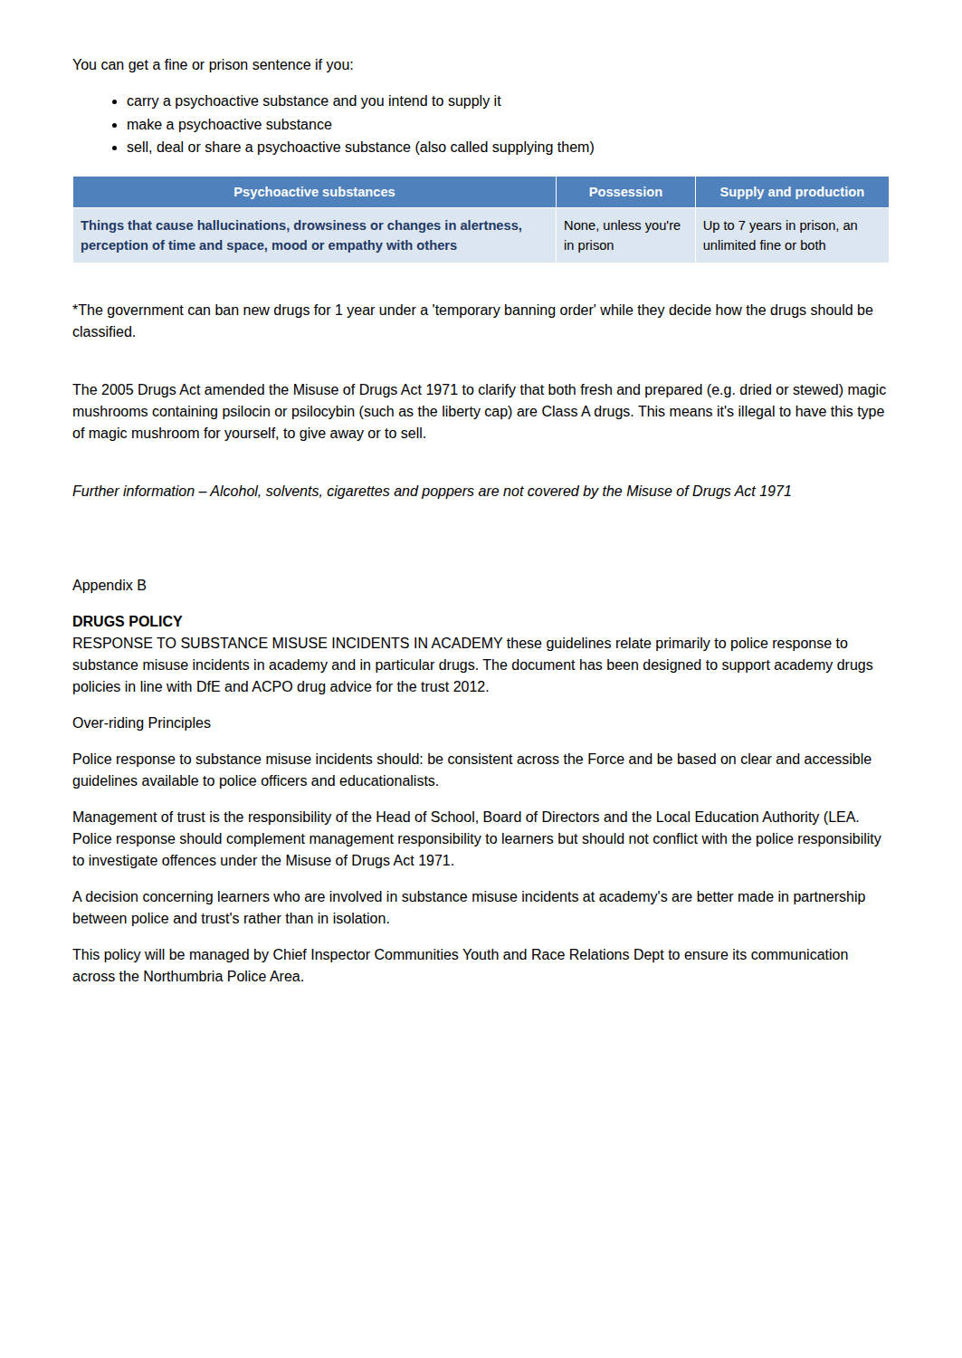You can get a fine or prison sentence if you:
carry a psychoactive substance and you intend to supply it
make a psychoactive substance
sell, deal or share a psychoactive substance (also called supplying them)
| Psychoactive substances | Possession | Supply and production |
| --- | --- | --- |
| Things that cause hallucinations, drowsiness or changes in alertness, perception of time and space, mood or empathy with others | None, unless you're in prison | Up to 7 years in prison, an unlimited fine or both |
*The government can ban new drugs for 1 year under a 'temporary banning order' while they decide how the drugs should be classified.
The 2005 Drugs Act amended the Misuse of Drugs Act 1971 to clarify that both fresh and prepared (e.g. dried or stewed) magic mushrooms containing psilocin or psilocybin (such as the liberty cap) are Class A drugs. This means it's illegal to have this type of magic mushroom for yourself, to give away or to sell.
Further information – Alcohol, solvents, cigarettes and poppers are not covered by the Misuse of Drugs Act 1971
Appendix B
DRUGS POLICY
RESPONSE TO SUBSTANCE MISUSE INCIDENTS IN ACADEMY these guidelines relate primarily to police response to substance misuse incidents in academy and in particular drugs. The document has been designed to support academy drugs policies in line with DfE and ACPO drug advice for the trust 2012.
Over-riding Principles
Police response to substance misuse incidents should: be consistent across the Force and be based on clear and accessible guidelines available to police officers and educationalists.
Management of trust is the responsibility of the Head of School, Board of Directors and the Local Education Authority (LEA. Police response should complement management responsibility to learners but should not conflict with the police responsibility to investigate offences under the Misuse of Drugs Act 1971.
A decision concerning learners who are involved in substance misuse incidents at academy's are better made in partnership between police and trust's rather than in isolation.
This policy will be managed by Chief Inspector Communities Youth and Race Relations Dept to ensure its communication across the Northumbria Police Area.